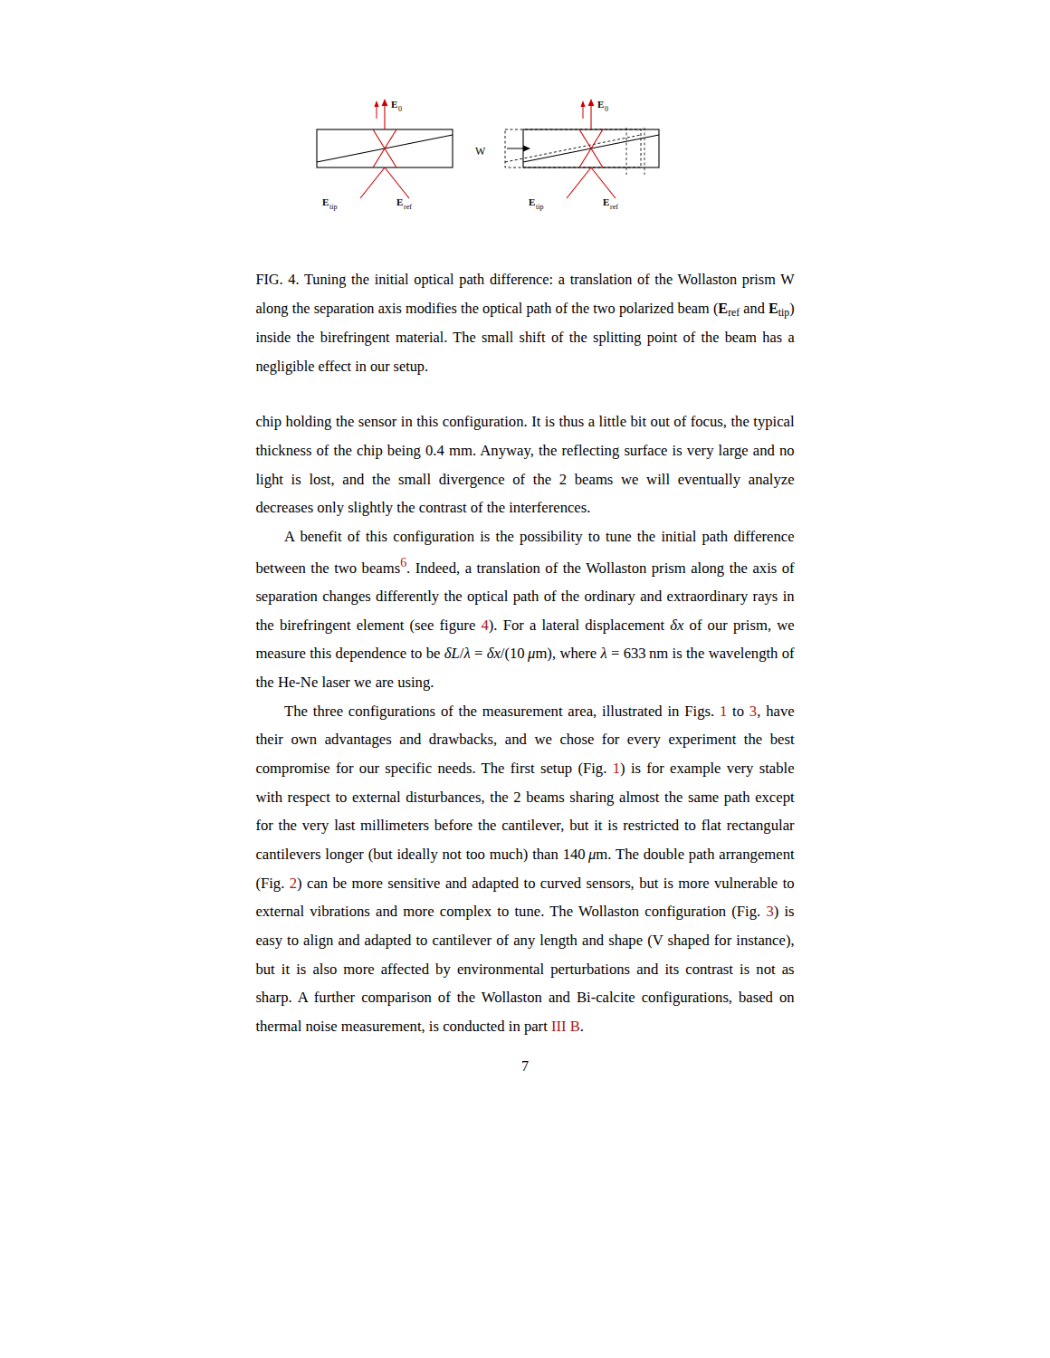E 0 E tip E ref W E 0 E tip E ref
FIG. 4. Tuning the initial optical path difference: a translation of the Wollaston prism W along the separation axis modifies the optical path of the two polarized beam (Eref and Etip) inside the birefringent material. The small shift of the splitting point of the beam has a negligible effect in our setup.
chip holding the sensor in this configuration. It is thus a little bit out of focus, the typical thickness of the chip being 0.4 mm. Anyway, the reflecting surface is very large and no light is lost, and the small divergence of the 2 beams we will eventually analyze decreases only slightly the contrast of the interferences.
A benefit of this configuration is the possibility to tune the initial path difference between the two beams6. Indeed, a translation of the Wollaston prism along the axis of separation changes differently the optical path of the ordinary and extraordinary rays in the birefringent element (see figure 4). For a lateral displacement δx of our prism, we measure this dependence to be δL/λ = δx/(10 μm), where λ = 633 nm is the wavelength of the He-Ne laser we are using.
The three configurations of the measurement area, illustrated in Figs. 1 to 3, have their own advantages and drawbacks, and we chose for every experiment the best compromise for our specific needs. The first setup (Fig. 1) is for example very stable with respect to external disturbances, the 2 beams sharing almost the same path except for the very last millimeters before the cantilever, but it is restricted to flat rectangular cantilevers longer (but ideally not too much) than 140 μm. The double path arrangement (Fig. 2) can be more sensitive and adapted to curved sensors, but is more vulnerable to external vibrations and more complex to tune. The Wollaston configuration (Fig. 3) is easy to align and adapted to cantilever of any length and shape (V shaped for instance), but it is also more affected by environmental perturbations and its contrast is not as sharp. A further comparison of the Wollaston and Bi-calcite configurations, based on thermal noise measurement, is conducted in part III B.
7